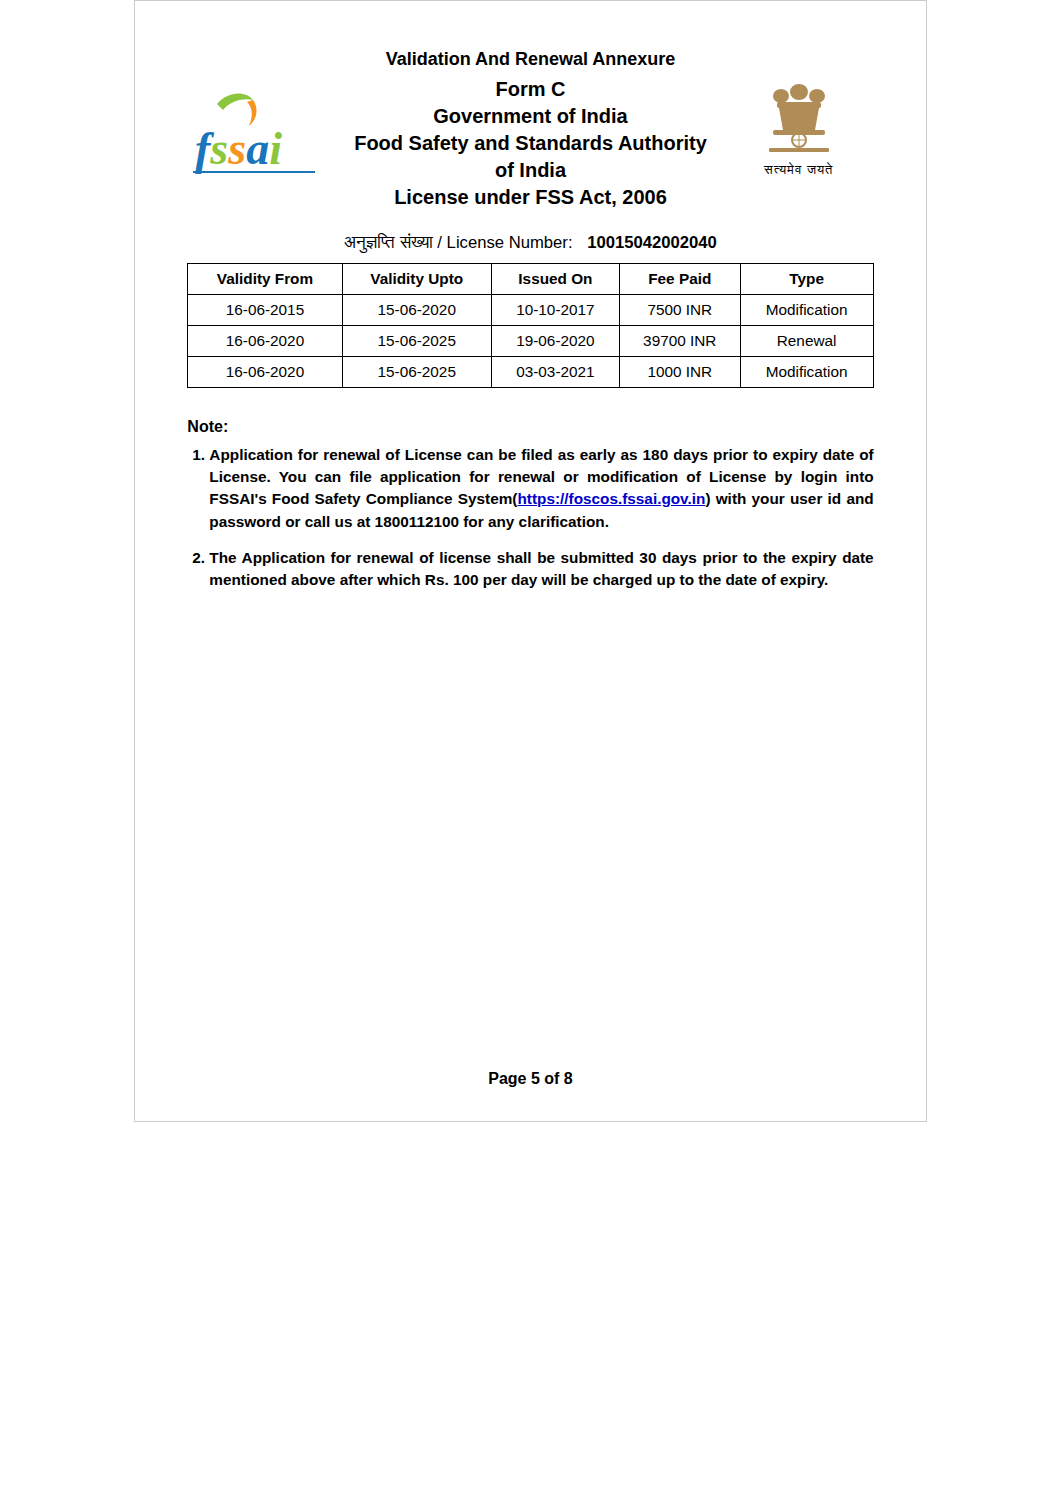Validation And Renewal Annexure
fssai
Form C
Government of India
Food Safety and Standards Authority of India
License under FSS Act, 2006
सत्यमेव जयते
अनुज्ञप्ति संख्या / License Number: 10015042002040
| Validity From | Validity Upto | Issued On | Fee Paid | Type |
| --- | --- | --- | --- | --- |
| 16-06-2015 | 15-06-2020 | 10-10-2017 | 7500 INR | Modification |
| 16-06-2020 | 15-06-2025 | 19-06-2020 | 39700 INR | Renewal |
| 16-06-2020 | 15-06-2025 | 03-03-2021 | 1000 INR | Modification |
Note:
Application for renewal of License can be filed as early as 180 days prior to expiry date of License. You can file application for renewal or modification of License by login into FSSAI's Food Safety Compliance System(https://foscos.fssai.gov.in) with your user id and password or call us at 1800112100 for any clarification.
The Application for renewal of license shall be submitted 30 days prior to the expiry date mentioned above after which Rs. 100 per day will be charged up to the date of expiry.
Page 5 of 8